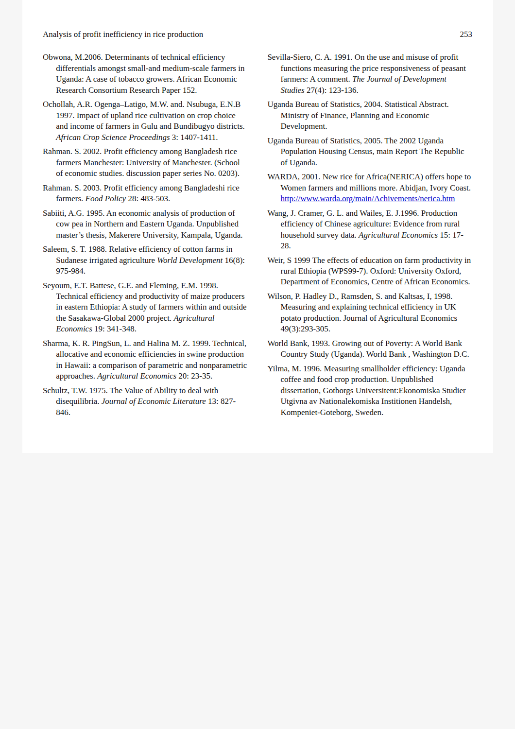Analysis of profit inefficiency in rice production 253
Obwona, M.2006. Determinants of technical efficiency differentials amongst small-and medium-scale farmers in Uganda: A case of tobacco growers. African Economic Research Consortium Research Paper 152.
Ochollah, A.R. Ogenga–Latigo, M.W. and. Nsubuga, E.N.B 1997. Impact of upland rice cultivation on crop choice and income of farmers in Gulu and Bundibugyo districts. African Crop Science Proceedings 3: 1407-1411.
Rahman. S. 2002. Profit efficiency among Bangladesh rice farmers Manchester: University of Manchester. (School of economic studies. discussion paper series No. 0203).
Rahman. S. 2003. Profit efficiency among Bangladeshi rice farmers. Food Policy 28: 483-503.
Sabiiti, A.G. 1995. An economic analysis of production of cow pea in Northern and Eastern Uganda. Unpublished master’s thesis, Makerere University, Kampala, Uganda.
Saleem, S. T. 1988. Relative efficiency of cotton farms in Sudanese irrigated agriculture World Development 16(8): 975-984.
Seyoum, E.T. Battese, G.E. and Fleming, E.M. 1998. Technical efficiency and productivity of maize producers in eastern Ethiopia: A study of farmers within and outside the Sasakawa-Global 2000 project. Agricultural Economics 19: 341-348.
Sharma, K. R. PingSun, L. and Halina M. Z. 1999. Technical, allocative and economic efficiencies in swine production in Hawaii: a comparison of parametric and nonparametric approaches. Agricultural Economics 20: 23-35.
Schultz, T.W. 1975. The Value of Ability to deal with disequilibria. Journal of Economic Literature 13: 827-846.
Sevilla-Siero, C. A. 1991. On the use and misuse of profit functions measuring the price responsiveness of peasant farmers: A comment. The Journal of Development Studies 27(4): 123-136.
Uganda Bureau of Statistics, 2004. Statistical Abstract. Ministry of Finance, Planning and Economic Development.
Uganda Bureau of Statistics, 2005. The 2002 Uganda Population Housing Census, main Report The Republic of Uganda.
WARDA, 2001. New rice for Africa(NERICA) offers hope to Women farmers and millions more. Abidjan, Ivory Coast. http://www.warda.org/main/Achivements/nerica.htm
Wang, J. Cramer, G. L. and Wailes, E. J.1996. Production efficiency of Chinese agriculture: Evidence from rural household survey data. Agricultural Economics 15: 17-28.
Weir, S 1999 The effects of education on farm productivity in rural Ethiopia (WPS99-7). Oxford: University Oxford, Department of Economics, Centre of African Economics.
Wilson, P. Hadley D., Ramsden, S. and Kaltsas, I, 1998. Measuring and explaining technical efficiency in UK potato production. Journal of Agricultural Economics 49(3):293-305.
World Bank, 1993. Growing out of Poverty: A World Bank Country Study (Uganda). World Bank , Washington D.C.
Yilma, M. 1996. Measuring smallholder efficiency: Uganda coffee and food crop production. Unpublished dissertation, Gotborgs Universitent:Ekonomiska Studier Utgivna av Nationalekomiska Institionen Handelsh, Kompeniet-Goteborg, Sweden.